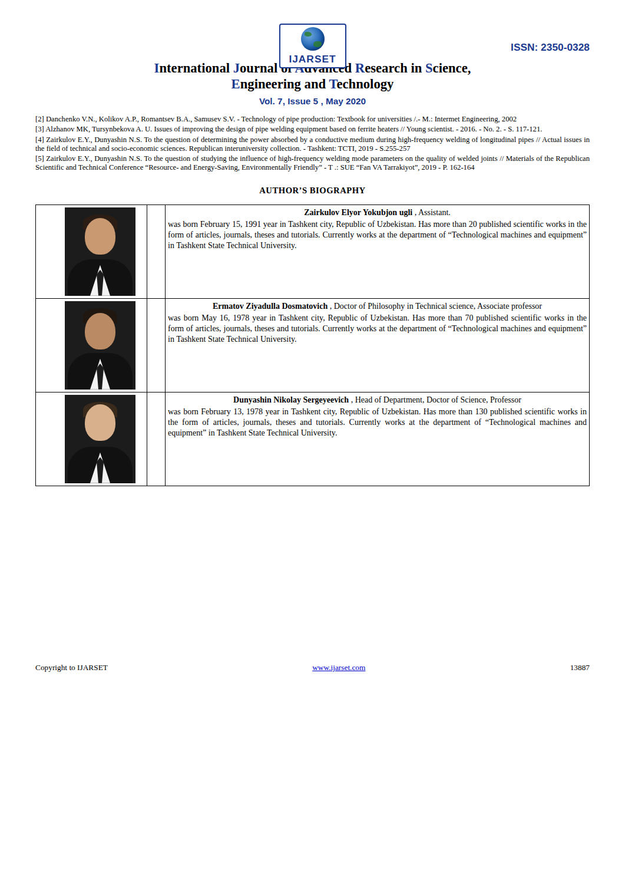IJARSET
ISSN: 2350-0328
International Journal of Advanced Research in Science,
Engineering and Technology
Vol. 7, Issue 5 , May 2020
[2] Danchenko V.N., Kolikov A.P., Romantsev B.A., Samusev S.V. - Technology of pipe production: Textbook for universities /.- M.: Intermet Engineering, 2002
[3] Alzhanov MK, Tursynbekova A. U. Issues of improving the design of pipe welding equipment based on ferrite heaters // Young scientist. - 2016. - No. 2. - S. 117-121.
[4] Zairkulov E.Y., Dunyashin N.S. To the question of determining the power absorbed by a conductive medium during high-frequency welding of longitudinal pipes // Actual issues in the field of technical and socio-economic sciences. Republican interuniversity collection. - Tashkent: TCTI, 2019 - S.255-257
[5] Zairkulov E.Y., Dunyashin N.S. To the question of studying the influence of high-frequency welding mode parameters on the quality of welded joints // Materials of the Republican Scientific and Technical Conference “Resource- and Energy-Saving, Environmentally Friendly” - T .: SUE “Fan VA Tarrakiyot”, 2019 - P. 162-164
AUTHOR’S BIOGRAPHY
| | | | Zairkulov Elyor Yokubjon ugli , Assistant. was born February 15, 1991 year in Tashkent city, Republic of Uzbekistan. Has more than 20 published scientific works in the form of articles, journals, theses and tutorials. Currently works at the department of “Technological machines and equipment” in Tashkent State Technical University. |
| | | | Ermatov Ziyadulla Dosmatovich , Doctor of Philosophy in Technical science, Associate professor was born May 16, 1978 year in Tashkent city, Republic of Uzbekistan. Has more than 70 published scientific works in the form of articles, journals, theses and tutorials. Currently works at the department of “Technological machines and equipment” in Tashkent State Technical University. |
| | | | Dunyashin Nikolay Sergeyeevich , Head of Department, Doctor of Science, Professor was born February 13, 1978 year in Tashkent city, Republic of Uzbekistan. Has more than 130 published scientific works in the form of articles, journals, theses and tutorials. Currently works at the department of “Technological machines and equipment” in Tashkent State Technical University. |
Copyright to IJARSET
www.ijarset.com
13887